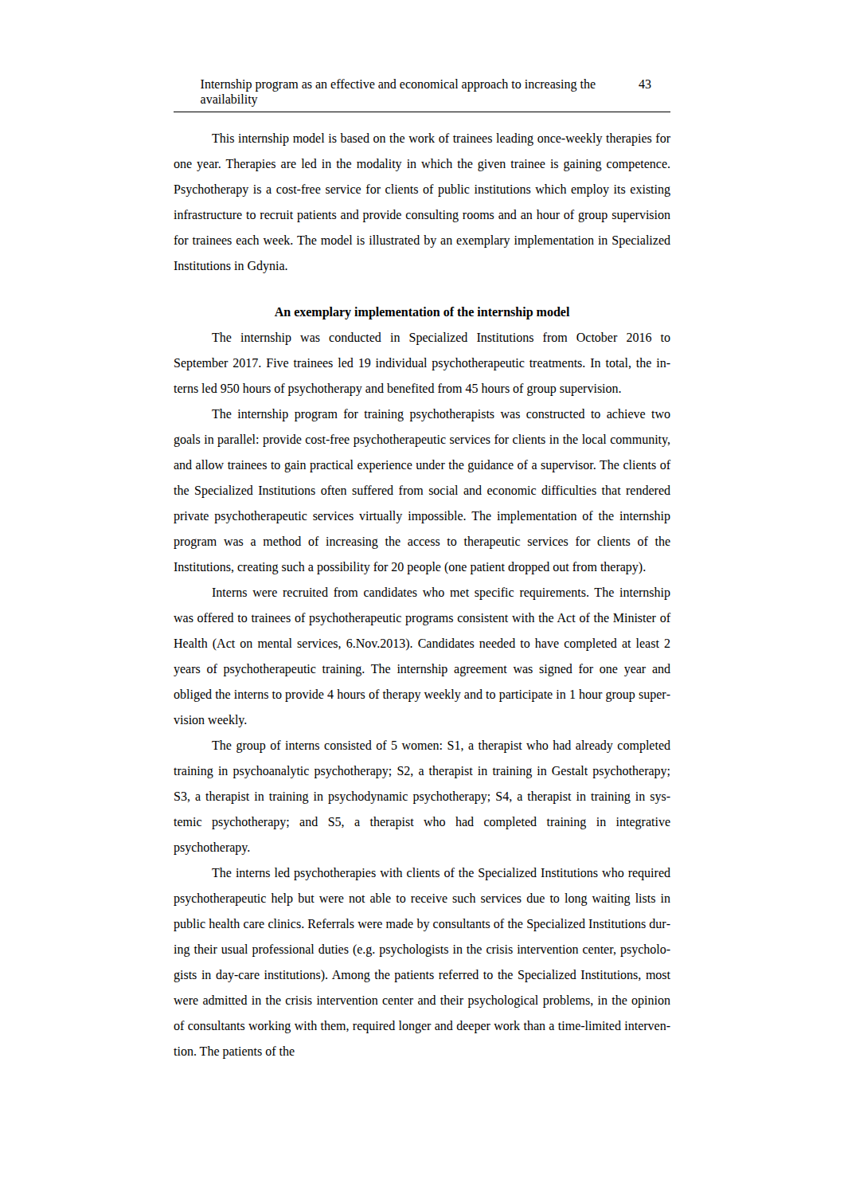Internship program as an effective and economical approach to increasing the availability 43
This internship model is based on the work of trainees leading once-weekly therapies for one year. Therapies are led in the modality in which the given trainee is gaining competence. Psychotherapy is a cost-free service for clients of public institutions which employ its existing infrastructure to recruit patients and provide consulting rooms and an hour of group supervision for trainees each week. The model is illustrated by an exemplary implementation in Specialized Institutions in Gdynia.
An exemplary implementation of the internship model
The internship was conducted in Specialized Institutions from October 2016 to September 2017. Five trainees led 19 individual psychotherapeutic treatments. In total, the interns led 950 hours of psychotherapy and benefited from 45 hours of group supervision.
The internship program for training psychotherapists was constructed to achieve two goals in parallel: provide cost-free psychotherapeutic services for clients in the local community, and allow trainees to gain practical experience under the guidance of a supervisor. The clients of the Specialized Institutions often suffered from social and economic difficulties that rendered private psychotherapeutic services virtually impossible. The implementation of the internship program was a method of increasing the access to therapeutic services for clients of the Institutions, creating such a possibility for 20 people (one patient dropped out from therapy).
Interns were recruited from candidates who met specific requirements. The internship was offered to trainees of psychotherapeutic programs consistent with the Act of the Minister of Health (Act on mental services, 6.Nov.2013). Candidates needed to have completed at least 2 years of psychotherapeutic training. The internship agreement was signed for one year and obliged the interns to provide 4 hours of therapy weekly and to participate in 1 hour group supervision weekly.
The group of interns consisted of 5 women: S1, a therapist who had already completed training in psychoanalytic psychotherapy; S2, a therapist in training in Gestalt psychotherapy; S3, a therapist in training in psychodynamic psychotherapy; S4, a therapist in training in systemic psychotherapy; and S5, a therapist who had completed training in integrative psychotherapy.
The interns led psychotherapies with clients of the Specialized Institutions who required psychotherapeutic help but were not able to receive such services due to long waiting lists in public health care clinics. Referrals were made by consultants of the Specialized Institutions during their usual professional duties (e.g. psychologists in the crisis intervention center, psychologists in day-care institutions). Among the patients referred to the Specialized Institutions, most were admitted in the crisis intervention center and their psychological problems, in the opinion of consultants working with them, required longer and deeper work than a time-limited intervention. The patients of the